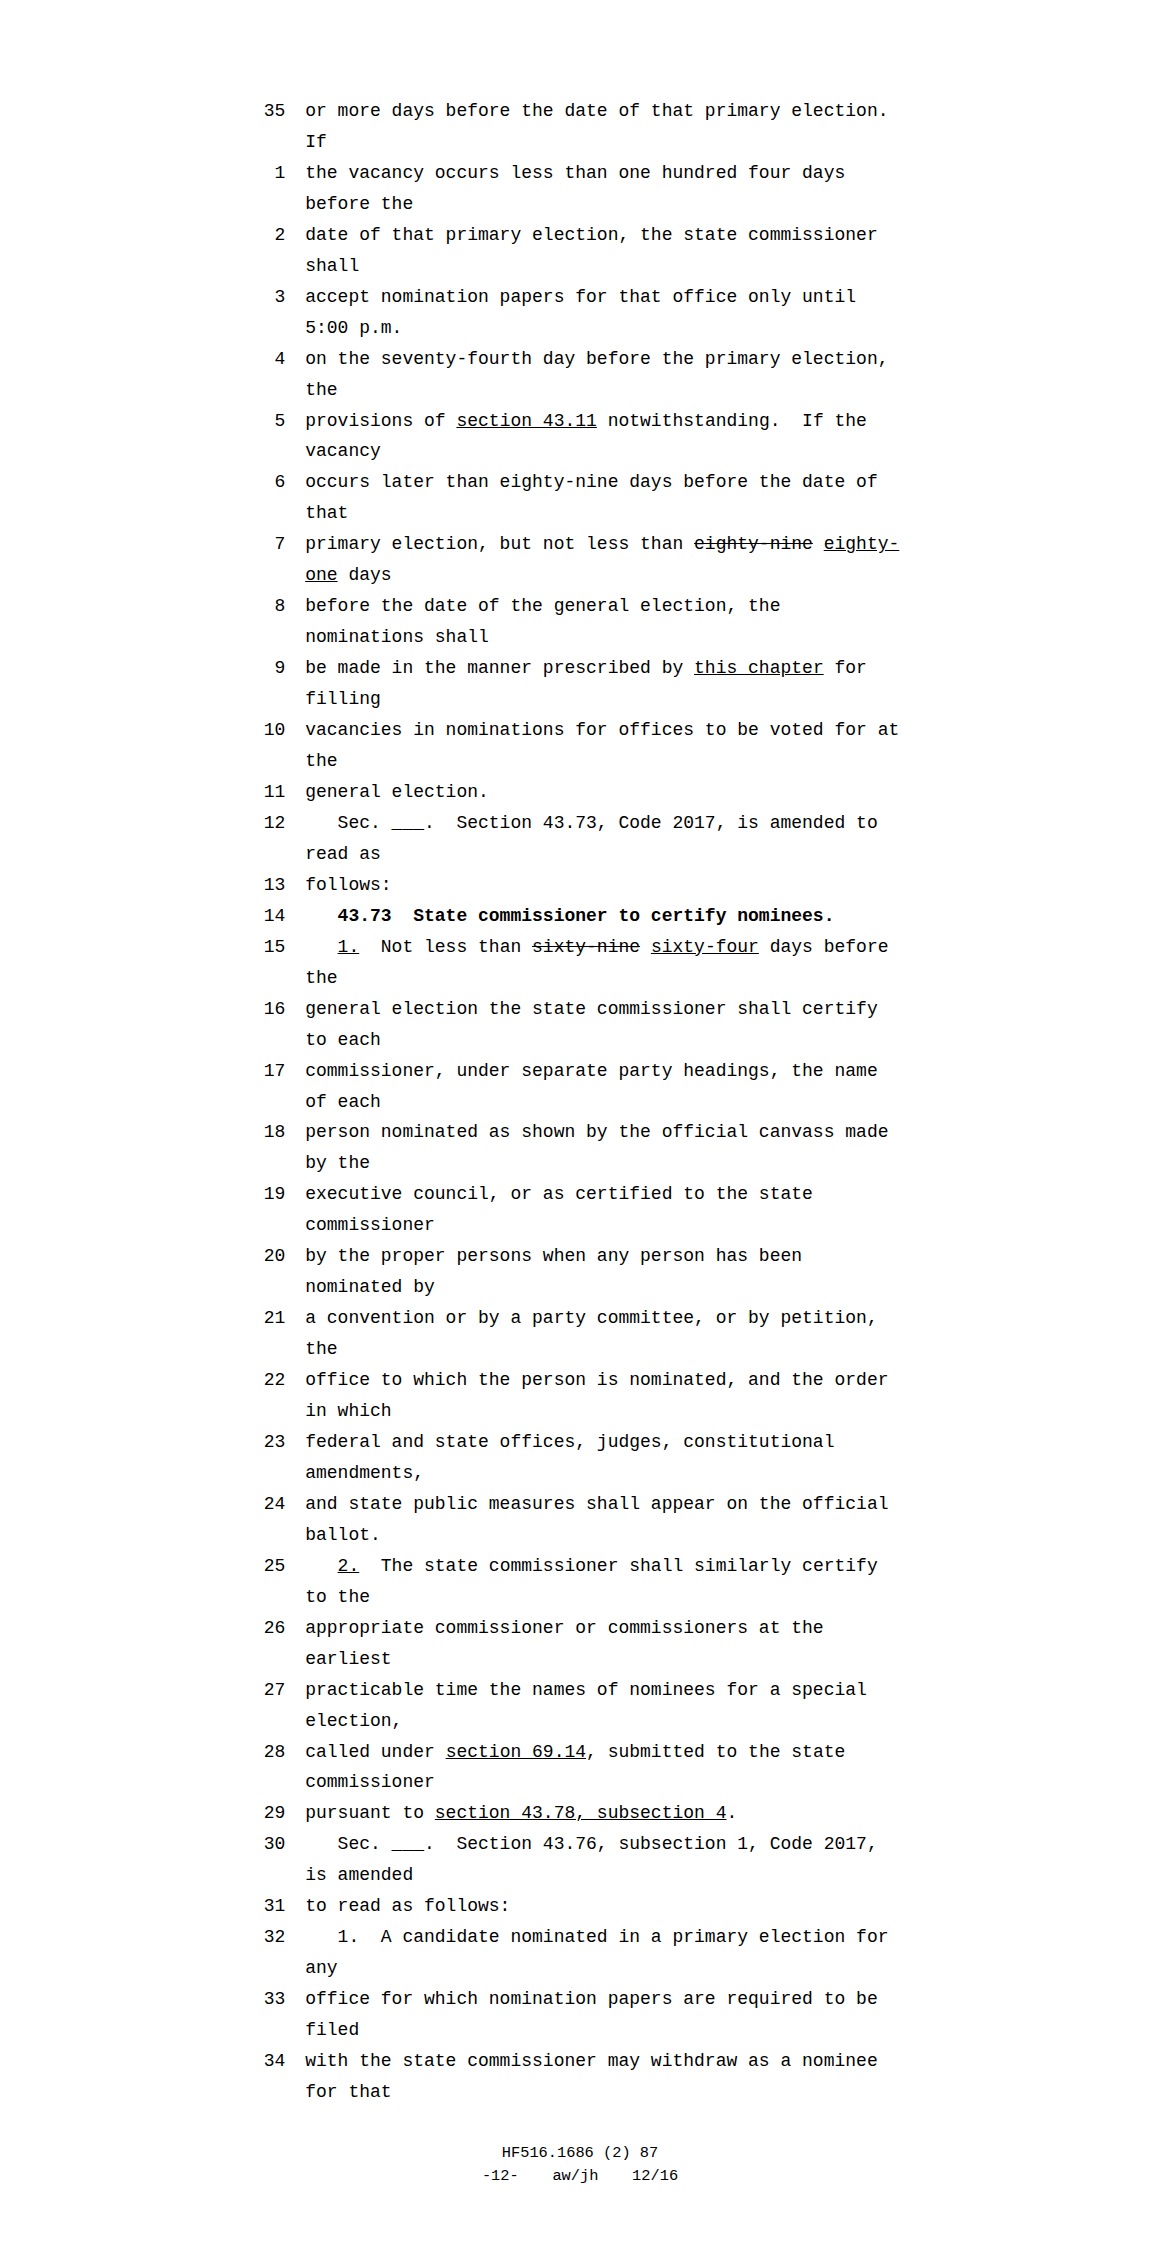35 or more days before the date of that primary election. If
1 the vacancy occurs less than one hundred four days before the
2 date of that primary election, the state commissioner shall
3 accept nomination papers for that office only until 5:00 p.m.
4 on the seventy-fourth day before the primary election, the
5 provisions of section 43.11 notwithstanding. If the vacancy
6 occurs later than eighty-nine days before the date of that
7 primary election, but not less than eighty-nine eighty-one days
8 before the date of the general election, the nominations shall
9 be made in the manner prescribed by this chapter for filling
10 vacancies in nominations for offices to be voted for at the
11 general election.
12 Sec. ___. Section 43.73, Code 2017, is amended to read as
13 follows:
14 43.73 State commissioner to certify nominees.
15 1. Not less than sixty-nine sixty-four days before the
16 general election the state commissioner shall certify to each
17 commissioner, under separate party headings, the name of each
18 person nominated as shown by the official canvass made by the
19 executive council, or as certified to the state commissioner
20 by the proper persons when any person has been nominated by
21 a convention or by a party committee, or by petition, the
22 office to which the person is nominated, and the order in which
23 federal and state offices, judges, constitutional amendments,
24 and state public measures shall appear on the official ballot.
25 2. The state commissioner shall similarly certify to the
26 appropriate commissioner or commissioners at the earliest
27 practicable time the names of nominees for a special election,
28 called under section 69.14, submitted to the state commissioner
29 pursuant to section 43.78, subsection 4.
30 Sec. ___. Section 43.76, subsection 1, Code 2017, is amended
31 to read as follows:
32 1. A candidate nominated in a primary election for any
33 office for which nomination papers are required to be filed
34 with the state commissioner may withdraw as a nominee for that
HF516.1686 (2) 87
-12- aw/jh 12/16